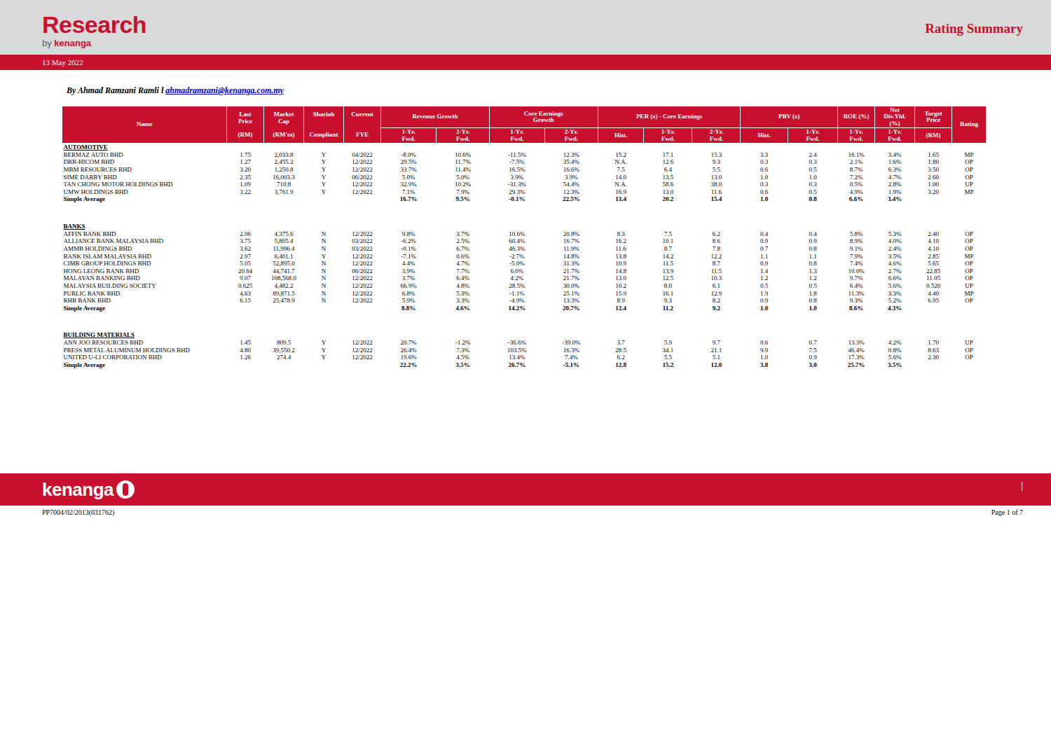Research
by kenanga
Rating Summary
13 May 2022
By Ahmad Ramzani Ramli l ahmadramzani@kenanga.com.my
| Name | Last Price (RM) | Market Cap (RM'm) | Shariah Compliant | Current FYE | Revenue Growth | Core Earnings Growth | PER (x) - Core Earnings | PBV (x) | ROE (%) | Net Div.Yld. (%) | Target Price | Rating |
| --- | --- | --- | --- | --- | --- | --- | --- | --- | --- | --- | --- | --- |
| 1-Yr. Fwd. | 2-Yr. Fwd. | 1-Yr. Fwd. | 2-Yr. Fwd. | Hist. | 1-Yr. Fwd. | 2-Yr. Fwd. | Hist. | 1-Yr. Fwd. | 1-Yr. Fwd. | 1-Yr. Fwd. | (RM) |
| AUTOMOTIVE |
| BERMAZ AUTO BHD | 1.75 | 2,033.8 | Y | 04/2022 | -8.0% | 10.6% | -11.5% | 12.3% | 15.2 | 17.1 | 15.3 | 3.3 | 2.4 | 16.1% | 3.4% | 1.65 | MP |
| DRB-HICOM BHD | 1.27 | 2,455.2 | Y | 12/2022 | 29.5% | 11.7% | -7.5% | 35.4% | N.A. | 12.6 | 9.3 | 0.3 | 0.3 | 2.1% | 1.6% | 1.80 | OP |
| MBM RESOURCES BHD | 3.20 | 1,250.8 | Y | 12/2022 | 33.7% | 11.4% | 16.5% | 16.6% | 7.5 | 6.4 | 5.5 | 0.6 | 0.5 | 8.7% | 6.3% | 3.50 | OP |
| SIME DARBY BHD | 2.35 | 16,003.3 | Y | 06/2022 | 5.0% | 5.0% | 3.9% | 3.9% | 14.0 | 13.5 | 13.0 | 1.0 | 1.0 | 7.2% | 4.7% | 2.60 | OP |
| TAN CHONG MOTOR HOLDINGS BHD | 1.09 | 710.8 | Y | 12/2022 | 32.9% | 10.2% | -31.3% | 54.4% | N.A. | 58.6 | 38.0 | 0.3 | 0.3 | 0.5% | 2.8% | 1.00 | UP |
| UMW HOLDINGS BHD | 3.22 | 3,761.9 | Y | 12/2022 | 7.1% | 7.9% | 29.3% | 12.3% | 16.9 | 13.0 | 11.6 | 0.6 | 0.5 | 4.9% | 1.9% | 3.20 | MP |
| Simple Average | | | | | 16.7% | 9.5% | -0.1% | 22.5% | 13.4 | 20.2 | 15.4 | 1.0 | 0.8 | 6.6% | 3.4% | | |
| BANKS |
| AFFIN BANK BHD | 2.06 | 4,375.6 | N | 12/2022 | 9.8% | 3.7% | 10.6% | 20.8% | 8.3 | 7.5 | 6.2 | 0.4 | 0.4 | 5.8% | 5.3% | 2.40 | OP |
| ALLIANCE BANK MALAYSIA BHD | 3.75 | 5,805.4 | N | 03/2022 | -6.2% | 2.5% | 60.4% | 16.7% | 16.2 | 10.1 | 8.6 | 0.9 | 0.9 | 8.9% | 4.0% | 4.10 | OP |
| AMMB HOLDINGS BHD | 3.62 | 11,996.4 | N | 03/2022 | -0.1% | 6.7% | 46.3% | 11.9% | 11.6 | 8.7 | 7.8 | 0.7 | 0.8 | 9.1% | 2.4% | 4.10 | OP |
| BANK ISLAM MALAYSIA BHD | 2.97 | 6,401.1 | Y | 12/2022 | -7.1% | 0.6% | -2.7% | 14.8% | 13.8 | 14.2 | 12.2 | 1.1 | 1.1 | 7.9% | 3.5% | 2.85 | MP |
| CIMB GROUP HOLDINGS BHD | 5.05 | 52,895.0 | N | 12/2022 | 4.4% | 4.7% | -5.0% | 31.3% | 10.9 | 11.5 | 8.7 | 0.9 | 0.8 | 7.4% | 4.6% | 5.65 | OP |
| HONG LEONG BANK BHD | 20.64 | 44,741.7 | N | 06/2022 | 3.9% | 7.7% | 6.0% | 21.7% | 14.8 | 13.9 | 11.5 | 1.4 | 1.3 | 10.0% | 2.7% | 22.85 | OP |
| MALAYAN BANKING BHD | 9.07 | 108,568.0 | N | 12/2022 | 3.7% | 6.4% | 4.2% | 21.7% | 13.0 | 12.5 | 10.3 | 1.2 | 1.2 | 9.7% | 6.6% | 11.05 | OP |
| MALAYSIA BUILDING SOCIETY | 0.625 | 4,482.2 | N | 12/2022 | 66.9% | 4.8% | 28.5% | 30.0% | 10.2 | 8.0 | 6.1 | 0.5 | 0.5 | 6.4% | 5.6% | 0.520 | UP |
| PUBLIC BANK BHD | 4.63 | 89,871.5 | N | 12/2022 | 6.8% | 5.3% | -1.1% | 25.1% | 15.9 | 16.1 | 12.9 | 1.9 | 1.8 | 11.3% | 3.3% | 4.40 | MP |
| RHB BANK BHD | 6.15 | 25,478.9 | N | 12/2022 | 5.9% | 3.3% | -4.9% | 13.3% | 8.9 | 9.3 | 8.2 | 0.9 | 0.8 | 9.3% | 5.2% | 6.95 | OP |
| Simple Average | | | | | 8.8% | 4.6% | 14.2% | 20.7% | 12.4 | 11.2 | 9.2 | 1.0 | 1.0 | 8.6% | 4.3% | | |
| BUILDING MATERIALS |
| ANN JOO RESOURCES BHD | 1.45 | 809.5 | Y | 12/2022 | 20.7% | -1.2% | -36.6% | -39.0% | 3.7 | 5.9 | 9.7 | 0.6 | 0.7 | 13.3% | 4.2% | 1.70 | UP |
| PRESS METAL ALUMINUM HOLDINGS BHD | 4.80 | 39,550.2 | Y | 12/2022 | 26.4% | 7.3% | 103.5% | 16.3% | 28.5 | 34.1 | 21.1 | 9.9 | 7.5 | 46.4% | 0.8% | 8.63 | OP |
| UNITED U-LI CORPORATION BHD | 1.26 | 274.4 | Y | 12/2022 | 19.6% | 4.5% | 13.4% | 7.4% | 6.2 | 5.5 | 5.1 | 1.0 | 0.9 | 17.3% | 5.6% | 2.30 | OP |
| Simple Average | | | | | 22.2% | 3.5% | 26.7% | -5.1% | 12.8 | 15.2 | 12.0 | 3.8 | 3.0 | 25.7% | 3.5% | | |
kenanga
|
PP7004/02/2013(031762) Page 1 of 7